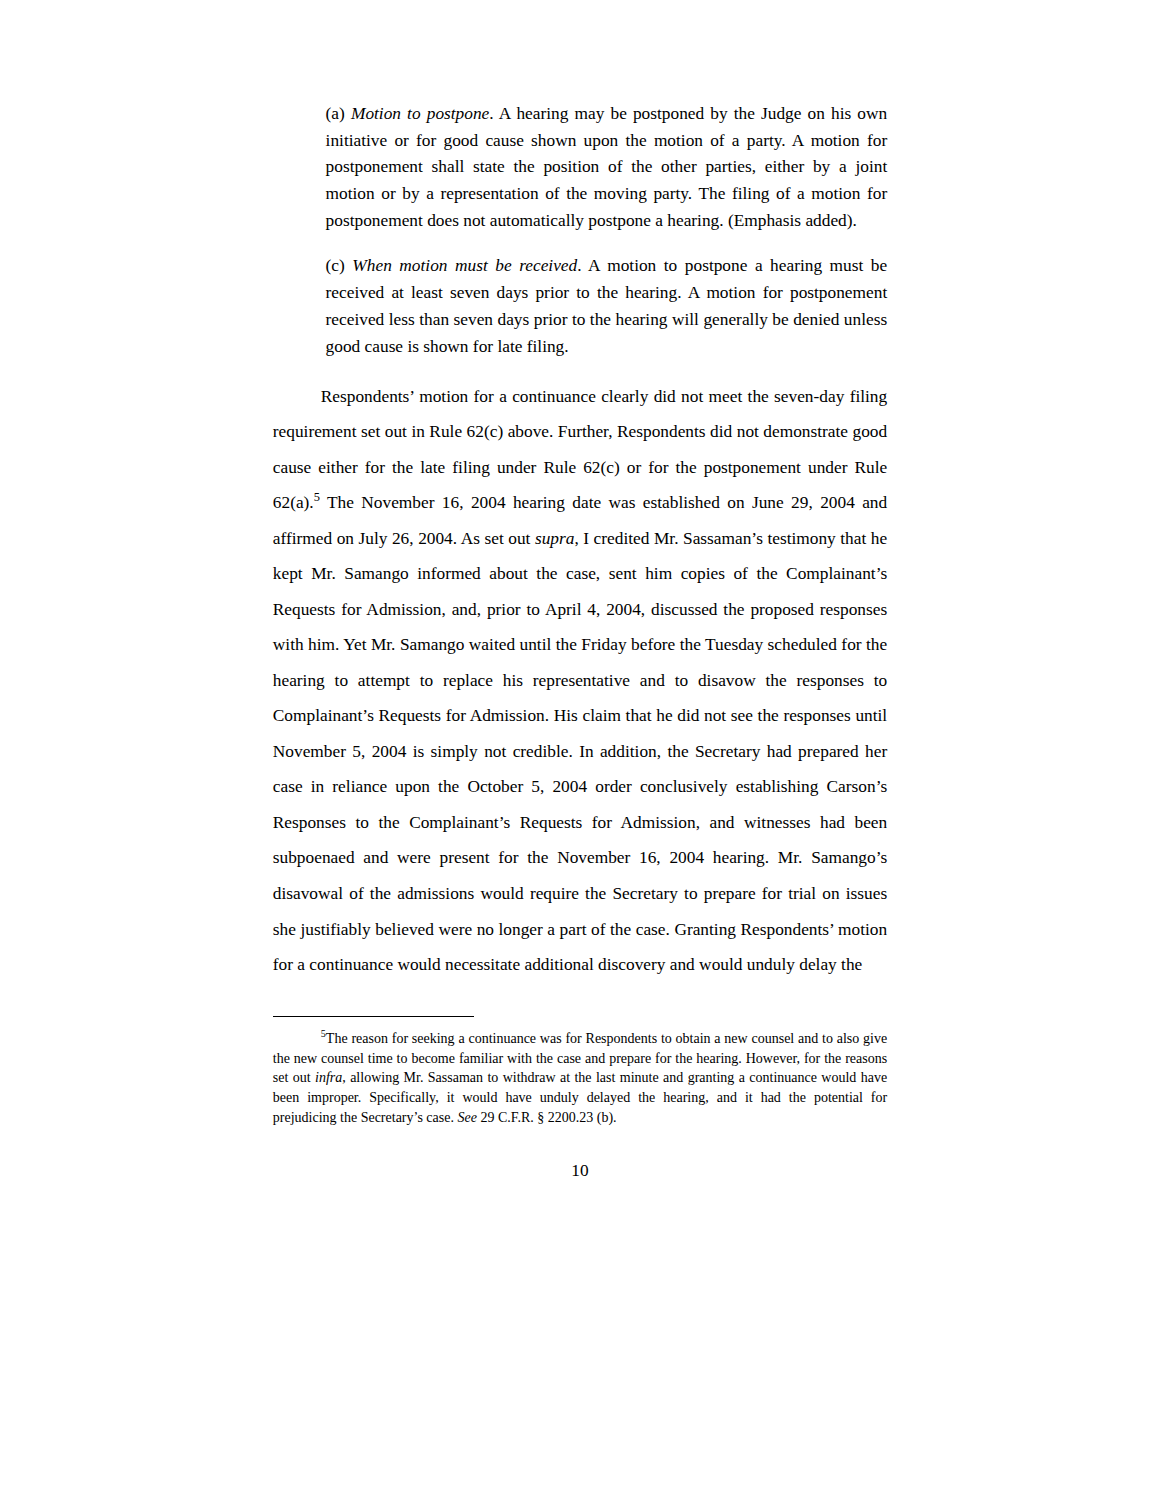(a) Motion to postpone. A hearing may be postponed by the Judge on his own initiative or for good cause shown upon the motion of a party. A motion for postponement shall state the position of the other parties, either by a joint motion or by a representation of the moving party. The filing of a motion for postponement does not automatically postpone a hearing. (Emphasis added).
(c) When motion must be received. A motion to postpone a hearing must be received at least seven days prior to the hearing. A motion for postponement received less than seven days prior to the hearing will generally be denied unless good cause is shown for late filing.
Respondents’ motion for a continuance clearly did not meet the seven-day filing requirement set out in Rule 62(c) above. Further, Respondents did not demonstrate good cause either for the late filing under Rule 62(c) or for the postponement under Rule 62(a).5 The November 16, 2004 hearing date was established on June 29, 2004 and affirmed on July 26, 2004. As set out supra, I credited Mr. Sassaman’s testimony that he kept Mr. Samango informed about the case, sent him copies of the Complainant’s Requests for Admission, and, prior to April 4, 2004, discussed the proposed responses with him. Yet Mr. Samango waited until the Friday before the Tuesday scheduled for the hearing to attempt to replace his representative and to disavow the responses to Complainant’s Requests for Admission. His claim that he did not see the responses until November 5, 2004 is simply not credible. In addition, the Secretary had prepared her case in reliance upon the October 5, 2004 order conclusively establishing Carson’s Responses to the Complainant’s Requests for Admission, and witnesses had been subpoenaed and were present for the November 16, 2004 hearing. Mr. Samango’s disavowal of the admissions would require the Secretary to prepare for trial on issues she justifiably believed were no longer a part of the case. Granting Respondents’ motion for a continuance would necessitate additional discovery and would unduly delay the
5The reason for seeking a continuance was for Respondents to obtain a new counsel and to also give the new counsel time to become familiar with the case and prepare for the hearing. However, for the reasons set out infra, allowing Mr. Sassaman to withdraw at the last minute and granting a continuance would have been improper. Specifically, it would have unduly delayed the hearing, and it had the potential for prejudicing the Secretary’s case. See 29 C.F.R. § 2200.23 (b).
10